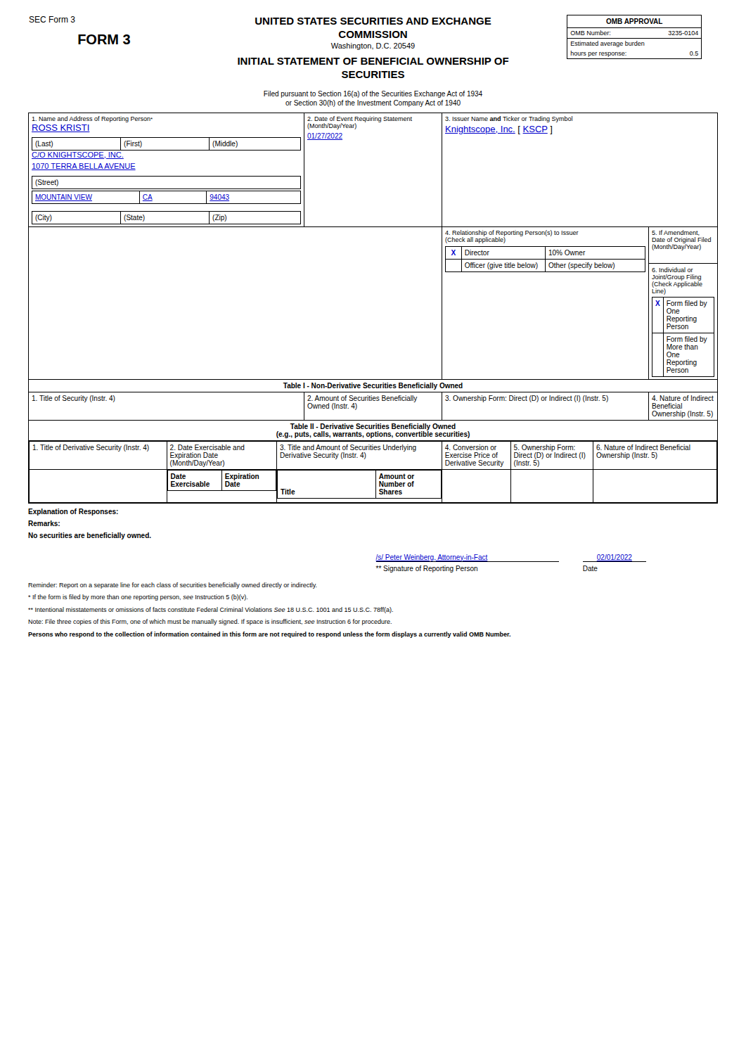| SEC Form 3 FORM 3 | UNITED STATES SECURITIES AND EXCHANGE COMMISSION Washington, D.C. 20549 INITIAL STATEMENT OF BENEFICIAL OWNERSHIP OF SECURITIES | OMB APPROVAL / OMB Number: / 3235-0104 / / Estimated average burden / / hours per response: / 0.5 / |
Filed pursuant to Section 16(a) of the Securities Exchange Act of 1934
or Section 30(h) of the Investment Company Act of 1940
| 1. Name and Address of Reporting Person * ROSS KRISTI / (Last) / (First) / (Middle) / C/O KNIGHTSCOPE, INC. 1070 TERRA BELLA AVENUE / (Street) / / MOUNTAIN VIEW / CA / 94043 / / (City) / (State) / (Zip) / | 2. Date of Event Requiring Statement (Month/Day/Year) 01/27/2022 | 3. Issuer Name and Ticker or Trading Symbol Knightscope, Inc. [ KSCP ] |
| | 4. Relationship of Reporting Person(s) to Issuer (Check all applicable) / X / Director / 10% Owner / / / Officer (give title below) / Other (specify below) / | 5. If Amendment, Date of Original Filed (Month/Day/Year) 6. Individual or Joint/Group Filing (Check Applicable Line) / X / Form filed by One Reporting Person / / / Form filed by More than One Reporting Person / |
| Table I - Non-Derivative Securities Beneficially Owned |
| 1. Title of Security (Instr. 4) | 2. Amount of Securities Beneficially Owned (Instr. 4) | 3. Ownership Form: Direct (D) or Indirect (I) (Instr. 5) | 4. Nature of Indirect Beneficial Ownership (Instr. 5) |
| Table II - Derivative Securities Beneficially Owned (e.g., puts, calls, warrants, options, convertible securities) |
| / 1. Title of Derivative Security (Instr. 4) / 2. Date Exercisable and Expiration Date (Month/Day/Year) / 3. Title and Amount of Securities Underlying Derivative Security (Instr. 4) / 4. Conversion or Exercise Price of Derivative Security / 5. Ownership Form: Direct (D) or Indirect (I) (Instr. 5) / 6. Nature of Indirect Beneficial Ownership (Instr. 5) / / / / Date Exercisable / Expiration Date / / / Title / Amount or Number of Shares / / / / / |
Explanation of Responses:
Remarks:
No securities are beneficially owned.
| | /s/ Peter Weinberg, Attorney-in-Fact | 02/01/2022 |
| | ** Signature of Reporting Person | Date |
Reminder: Report on a separate line for each class of securities beneficially owned directly or indirectly.
* If the form is filed by more than one reporting person, see Instruction 5 (b)(v).
** Intentional misstatements or omissions of facts constitute Federal Criminal Violations See 18 U.S.C. 1001 and 15 U.S.C. 78ff(a).
Note: File three copies of this Form, one of which must be manually signed. If space is insufficient, see Instruction 6 for procedure.
Persons who respond to the collection of information contained in this form are not required to respond unless the form displays a currently valid OMB Number.